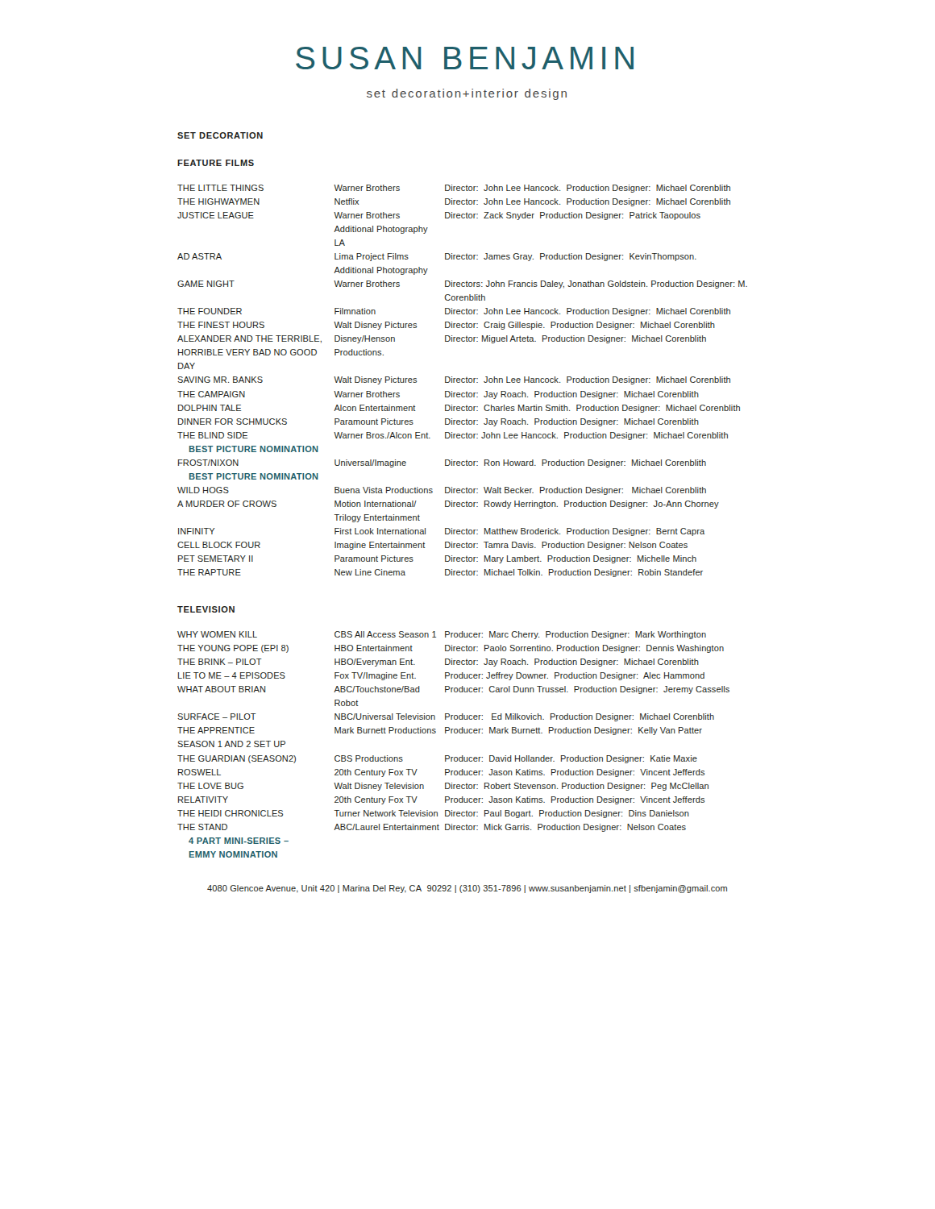Susan Benjamin
set decoration+interior design
Set Decoration
Feature Films
| The Little Things | Warner Brothers | Director: John Lee Hancock. Production Designer: Michael Corenblith |
| The Highwaymen | Netflix | Director: John Lee Hancock. Production Designer: Michael Corenblith |
| Justice League | Warner Brothers Additional Photography LA | Director: Zack Snyder Production Designer: Patrick Taopoulos |
| Ad Astra | Lima Project Films Additional Photography | Director: James Gray. Production Designer: KevinThompson. |
| Game Night | Warner Brothers | Directors: John Francis Daley, Jonathan Goldstein. Production Designer: M. Corenblith |
| The Founder | Filmnation | Director: John Lee Hancock. Production Designer: Michael Corenblith |
| The Finest Hours | Walt Disney Pictures | Director: Craig Gillespie. Production Designer: Michael Corenblith |
| Alexander and the Terrible, Horrible Very Bad No Good Day | Disney/Henson Productions. | Director: Miguel Arteta. Production Designer: Michael Corenblith |
| Saving Mr. Banks | Walt Disney Pictures | Director: John Lee Hancock. Production Designer: Michael Corenblith |
| The Campaign | Warner Brothers | Director: Jay Roach. Production Designer: Michael Corenblith |
| Dolphin Tale | Alcon Entertainment | Director: Charles Martin Smith. Production Designer: Michael Corenblith |
| Dinner for Schmucks | Paramount Pictures | Director: Jay Roach. Production Designer: Michael Corenblith |
| The Blind Side Best Picture Nomination | Warner Bros./Alcon Ent. | Director: John Lee Hancock. Production Designer: Michael Corenblith |
| Frost/Nixon Best Picture Nomination | Universal/Imagine | Director: Ron Howard. Production Designer: Michael Corenblith |
| Wild Hogs | Buena Vista Productions | Director: Walt Becker. Production Designer: Michael Corenblith |
| A Murder of Crows | Motion International/ Trilogy Entertainment | Director: Rowdy Herrington. Production Designer: Jo-Ann Chorney |
| Infinity | First Look International | Director: Matthew Broderick. Production Designer: Bernt Capra |
| Cell Block Four | Imagine Entertainment | Director: Tamra Davis. Production Designer: Nelson Coates |
| Pet Semetary II | Paramount Pictures | Director: Mary Lambert. Production Designer: Michelle Minch |
| The Rapture | New Line Cinema | Director: Michael Tolkin. Production Designer: Robin Standefer |
Television
| Why Women Kill | CBS All Access Season 1 | Producer: Marc Cherry. Production Designer: Mark Worthington |
| The Young Pope (Epi 8) | HBO Entertainment | Director: Paolo Sorrentino. Production Designer: Dennis Washington |
| The Brink – Pilot | HBO/Everyman Ent. | Director: Jay Roach. Production Designer: Michael Corenblith |
| Lie to Me – 4 Episodes | Fox TV/Imagine Ent. | Producer: Jeffrey Downer. Production Designer: Alec Hammond |
| What About Brian | ABC/Touchstone/Bad Robot | Producer: Carol Dunn Trussel. Production Designer: Jeremy Cassells |
| Surface – Pilot | NBC/Universal Television | Producer: Ed Milkovich. Production Designer: Michael Corenblith |
| The Apprentice Season 1 and 2 Set Up | Mark Burnett Productions | Producer: Mark Burnett. Production Designer: Kelly Van Patter |
| The Guardian (Season2) | CBS Productions | Producer: David Hollander. Production Designer: Katie Maxie |
| Roswell | 20th Century Fox TV | Producer: Jason Katims. Production Designer: Vincent Jefferds |
| The Love Bug | Walt Disney Television | Director: Robert Stevenson. Production Designer: Peg McClellan |
| Relativity | 20th Century Fox TV | Producer: Jason Katims. Production Designer: Vincent Jefferds |
| The Heidi Chronicles | Turner Network Television | Director: Paul Bogart. Production Designer: Dins Danielson |
| The Stand 4 Part Mini-Series – Emmy Nomination | ABC/Laurel Entertainment | Director: Mick Garris. Production Designer: Nelson Coates |
4080 Glencoe Avenue, Unit 420 | Marina Del Rey, CA 90292 | (310) 351-7896 | www.susanbenjamin.net | sfbenjamin@gmail.com